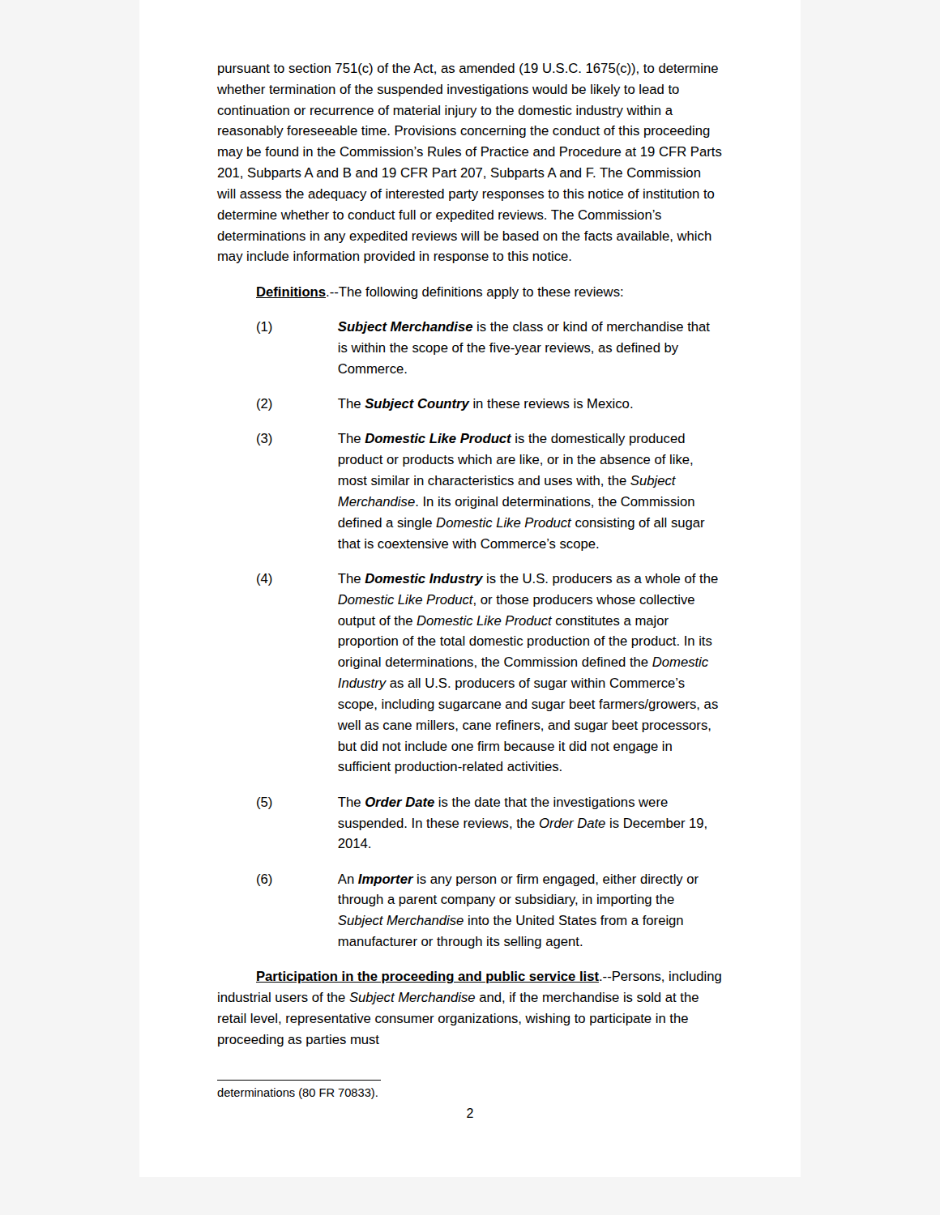pursuant to section 751(c) of the Act, as amended (19 U.S.C. 1675(c)), to determine whether termination of the suspended investigations would be likely to lead to continuation or recurrence of material injury to the domestic industry within a reasonably foreseeable time. Provisions concerning the conduct of this proceeding may be found in the Commission’s Rules of Practice and Procedure at 19 CFR Parts 201, Subparts A and B and 19 CFR Part 207, Subparts A and F. The Commission will assess the adequacy of interested party responses to this notice of institution to determine whether to conduct full or expedited reviews. The Commission’s determinations in any expedited reviews will be based on the facts available, which may include information provided in response to this notice.
Definitions.--The following definitions apply to these reviews:
(1) Subject Merchandise is the class or kind of merchandise that is within the scope of the five-year reviews, as defined by Commerce.
(2) The Subject Country in these reviews is Mexico.
(3) The Domestic Like Product is the domestically produced product or products which are like, or in the absence of like, most similar in characteristics and uses with, the Subject Merchandise. In its original determinations, the Commission defined a single Domestic Like Product consisting of all sugar that is coextensive with Commerce’s scope.
(4) The Domestic Industry is the U.S. producers as a whole of the Domestic Like Product, or those producers whose collective output of the Domestic Like Product constitutes a major proportion of the total domestic production of the product. In its original determinations, the Commission defined the Domestic Industry as all U.S. producers of sugar within Commerce’s scope, including sugarcane and sugar beet farmers/growers, as well as cane millers, cane refiners, and sugar beet processors, but did not include one firm because it did not engage in sufficient production-related activities.
(5) The Order Date is the date that the investigations were suspended. In these reviews, the Order Date is December 19, 2014.
(6) An Importer is any person or firm engaged, either directly or through a parent company or subsidiary, in importing the Subject Merchandise into the United States from a foreign manufacturer or through its selling agent.
Participation in the proceeding and public service list.--Persons, including industrial users of the Subject Merchandise and, if the merchandise is sold at the retail level, representative consumer organizations, wishing to participate in the proceeding as parties must
determinations (80 FR 70833).
2